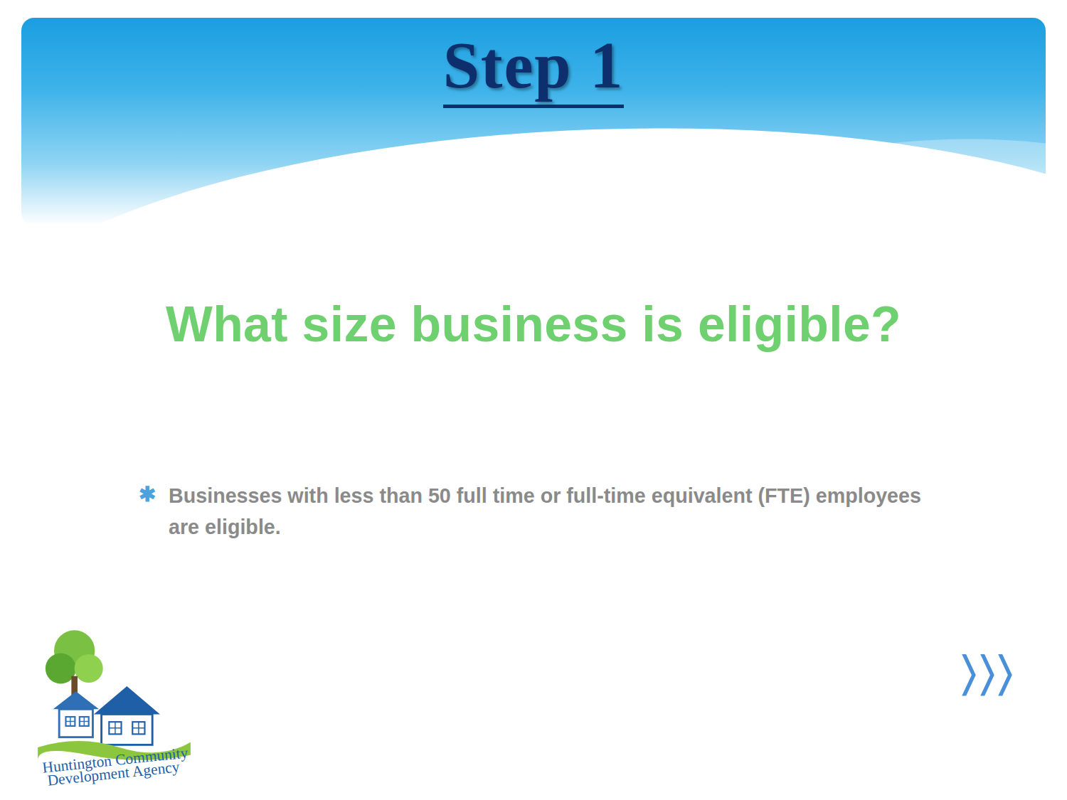Step 1
What size business is eligible?
✱
Businesses with less than 50 full time or full-time equivalent (FTE) employees are eligible.
Huntington Community Development Agency